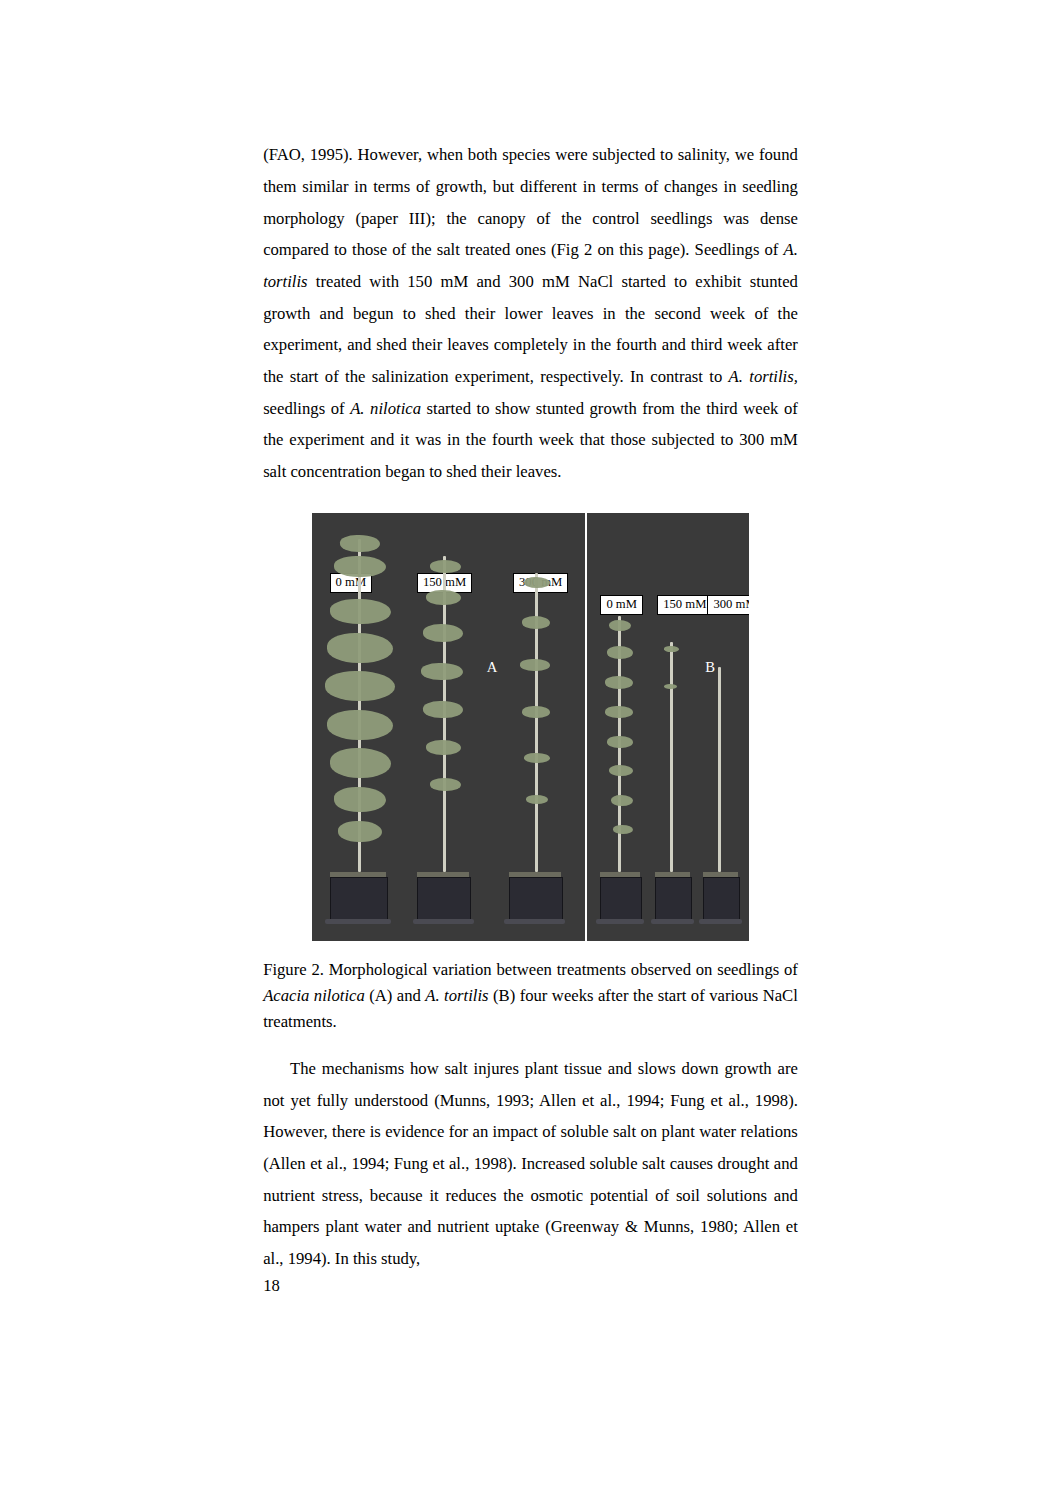(FAO, 1995). However, when both species were subjected to salinity, we found them similar in terms of growth, but different in terms of changes in seedling morphology (paper III); the canopy of the control seedlings was dense compared to those of the salt treated ones (Fig 2 on this page). Seedlings of A. tortilis treated with 150 mM and 300 mM NaCl started to exhibit stunted growth and begun to shed their lower leaves in the second week of the experiment, and shed their leaves completely in the fourth and third week after the start of the salinization experiment, respectively. In contrast to A. tortilis, seedlings of A. nilotica started to show stunted growth from the third week of the experiment and it was in the fourth week that those subjected to 300 mM salt concentration began to shed their leaves.
A B 0 mM 150 mM 300 mM 0 mM 150 mM 300 mM
Figure 2. Morphological variation between treatments observed on seedlings of Acacia nilotica (A) and A. tortilis (B) four weeks after the start of various NaCl treatments.
The mechanisms how salt injures plant tissue and slows down growth are not yet fully understood (Munns, 1993; Allen et al., 1994; Fung et al., 1998). However, there is evidence for an impact of soluble salt on plant water relations (Allen et al., 1994; Fung et al., 1998). Increased soluble salt causes drought and nutrient stress, because it reduces the osmotic potential of soil solutions and hampers plant water and nutrient uptake (Greenway & Munns, 1980; Allen et al., 1994). In this study,
18